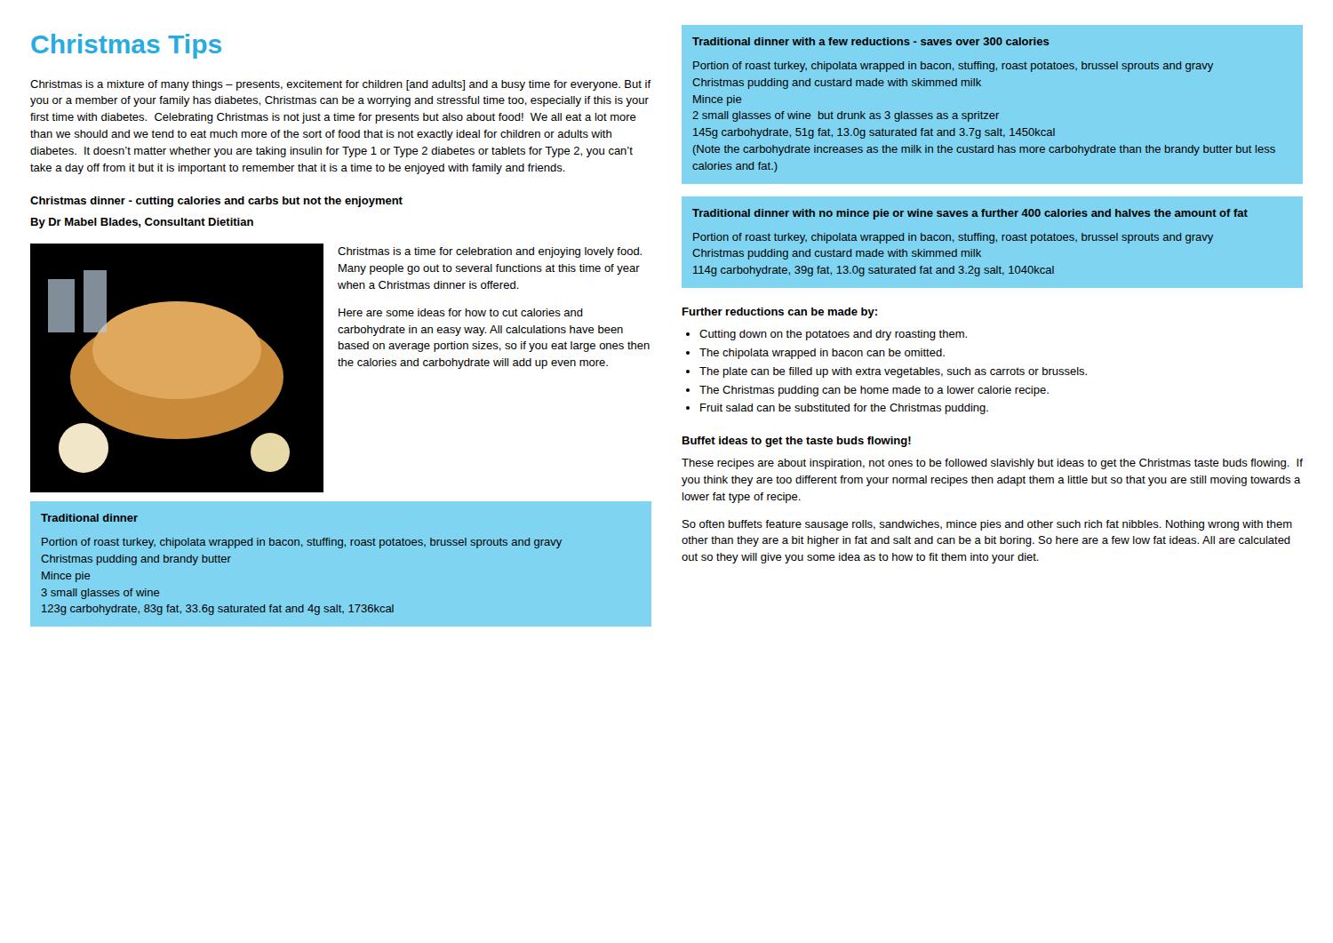Christmas Tips
Christmas is a mixture of many things – presents, excitement for children [and adults] and a busy time for everyone. But if you or a member of your family has diabetes, Christmas can be a worrying and stressful time too, especially if this is your first time with diabetes. Celebrating Christmas is not just a time for presents but also about food! We all eat a lot more than we should and we tend to eat much more of the sort of food that is not exactly ideal for children or adults with diabetes. It doesn’t matter whether you are taking insulin for Type 1 or Type 2 diabetes or tablets for Type 2, you can’t take a day off from it but it is important to remember that it is a time to be enjoyed with family and friends.
Christmas dinner - cutting calories and carbs but not the enjoyment
By Dr Mabel Blades, Consultant Dietitian
Christmas is a time for celebration and enjoying lovely food. Many people go out to several functions at this time of year when a Christmas dinner is offered.
Here are some ideas for how to cut calories and carbohydrate in an easy way. All calculations have been based on average portion sizes, so if you eat large ones then the calories and carbohydrate will add up even more.
Traditional dinner
Portion of roast turkey, chipolata wrapped in bacon, stuffing, roast potatoes, brussel sprouts and gravy
Christmas pudding and brandy butter
Mince pie
3 small glasses of wine
123g carbohydrate, 83g fat, 33.6g saturated fat and 4g salt, 1736kcal
Traditional dinner with a few reductions - saves over 300 calories
Portion of roast turkey, chipolata wrapped in bacon, stuffing, roast potatoes, brussel sprouts and gravy
Christmas pudding and custard made with skimmed milk
Mince pie
2 small glasses of wine but drunk as 3 glasses as a spritzer
145g carbohydrate, 51g fat, 13.0g saturated fat and 3.7g salt, 1450kcal
(Note the carbohydrate increases as the milk in the custard has more carbohydrate than the brandy butter but less calories and fat.)
Traditional dinner with no mince pie or wine saves a further 400 calories and halves the amount of fat
Portion of roast turkey, chipolata wrapped in bacon, stuffing, roast potatoes, brussel sprouts and gravy
Christmas pudding and custard made with skimmed milk
114g carbohydrate, 39g fat, 13.0g saturated fat and 3.2g salt, 1040kcal
Further reductions can be made by:
Cutting down on the potatoes and dry roasting them.
The chipolata wrapped in bacon can be omitted.
The plate can be filled up with extra vegetables, such as carrots or brussels.
The Christmas pudding can be home made to a lower calorie recipe.
Fruit salad can be substituted for the Christmas pudding.
Buffet ideas to get the taste buds flowing!
These recipes are about inspiration, not ones to be followed slavishly but ideas to get the Christmas taste buds flowing. If you think they are too different from your normal recipes then adapt them a little but so that you are still moving towards a lower fat type of recipe.
So often buffets feature sausage rolls, sandwiches, mince pies and other such rich fat nibbles. Nothing wrong with them other than they are a bit higher in fat and salt and can be a bit boring. So here are a few low fat ideas. All are calculated out so they will give you some idea as to how to fit them into your diet.